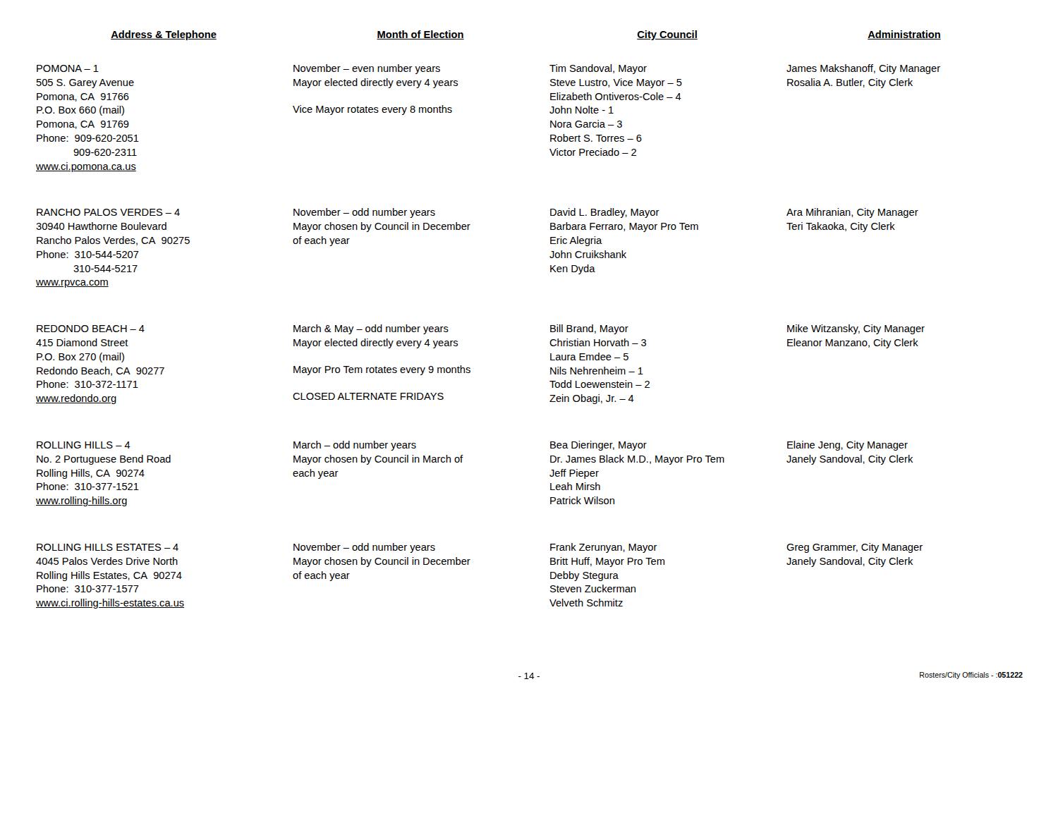| Address & Telephone | Month of Election | City Council | Administration |
| --- | --- | --- | --- |
| POMONA – 1 505 S. Garey Avenue Pomona, CA 91766 P.O. Box 660 (mail) Pomona, CA 91769 Phone: 909-620-2051 909-620-2311 www.ci.pomona.ca.us | November – even number years Mayor elected directly every 4 years Vice Mayor rotates every 8 months | Tim Sandoval, Mayor Steve Lustro, Vice Mayor – 5 Elizabeth Ontiveros-Cole – 4 John Nolte - 1 Nora Garcia – 3 Robert S. Torres – 6 Victor Preciado – 2 | James Makshanoff, City Manager Rosalia A. Butler, City Clerk |
| RANCHO PALOS VERDES – 4 30940 Hawthorne Boulevard Rancho Palos Verdes, CA 90275 Phone: 310-544-5207 310-544-5217 www.rpvca.com | November – odd number years Mayor chosen by Council in December of each year | David L. Bradley, Mayor Barbara Ferraro, Mayor Pro Tem Eric Alegria John Cruikshank Ken Dyda | Ara Mihranian, City Manager Teri Takaoka, City Clerk |
| REDONDO BEACH – 4 415 Diamond Street P.O. Box 270 (mail) Redondo Beach, CA 90277 Phone: 310-372-1171 www.redondo.org | March & May – odd number years Mayor elected directly every 4 years Mayor Pro Tem rotates every 9 months CLOSED ALTERNATE FRIDAYS | Bill Brand, Mayor Christian Horvath – 3 Laura Emdee – 5 Nils Nehrenheim – 1 Todd Loewenstein – 2 Zein Obagi, Jr. – 4 | Mike Witzansky, City Manager Eleanor Manzano, City Clerk |
| ROLLING HILLS – 4 No. 2 Portuguese Bend Road Rolling Hills, CA 90274 Phone: 310-377-1521 www.rolling-hills.org | March – odd number years Mayor chosen by Council in March of each year | Bea Dieringer, Mayor Dr. James Black M.D., Mayor Pro Tem Jeff Pieper Leah Mirsh Patrick Wilson | Elaine Jeng, City Manager Janely Sandoval, City Clerk |
| ROLLING HILLS ESTATES – 4 4045 Palos Verdes Drive North Rolling Hills Estates, CA 90274 Phone: 310-377-1577 www.ci.rolling-hills-estates.ca.us | November – odd number years Mayor chosen by Council in December of each year | Frank Zerunyan, Mayor Britt Huff, Mayor Pro Tem Debby Stegura Steven Zuckerman Velveth Schmitz | Greg Grammer, City Manager Janely Sandoval, City Clerk |
- 14 -
Rosters/City Officials - :051222